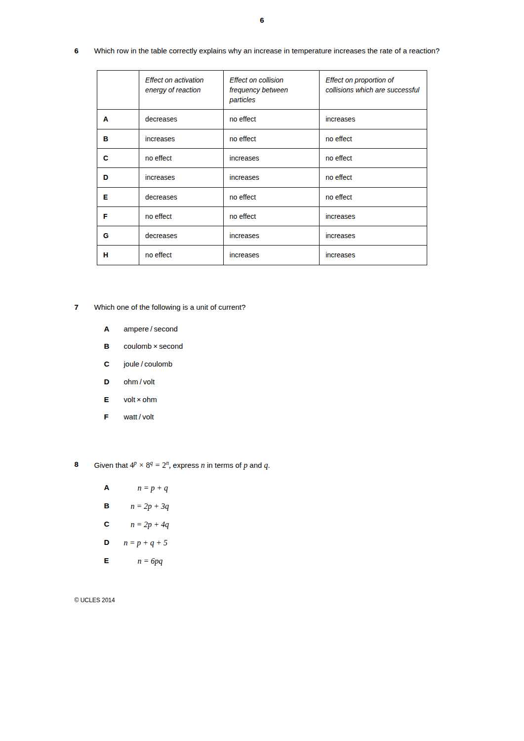6
6
Which row in the table correctly explains why an increase in temperature increases the rate of a reaction?
| | Effect on activation energy of reaction | Effect on collision frequency between particles | Effect on proportion of collisions which are successful |
| --- | --- | --- | --- |
| A | decreases | no effect | increases |
| B | increases | no effect | no effect |
| C | no effect | increases | no effect |
| D | increases | increases | no effect |
| E | decreases | no effect | no effect |
| F | no effect | no effect | increases |
| G | decreases | increases | increases |
| H | no effect | increases | increases |
7
Which one of the following is a unit of current?
A
ampere / second
B
coulomb × second
C
joule / coulomb
D
ohm / volt
E
volt × ohm
F
watt / volt
8
Given that 4p × 8q = 2n, express n in terms of p and q.
A
n = p + q
B
n = 2p + 3q
C
n = 2p + 4q
D
n = p + q + 5
E
n = 6pq
© UCLES 2014